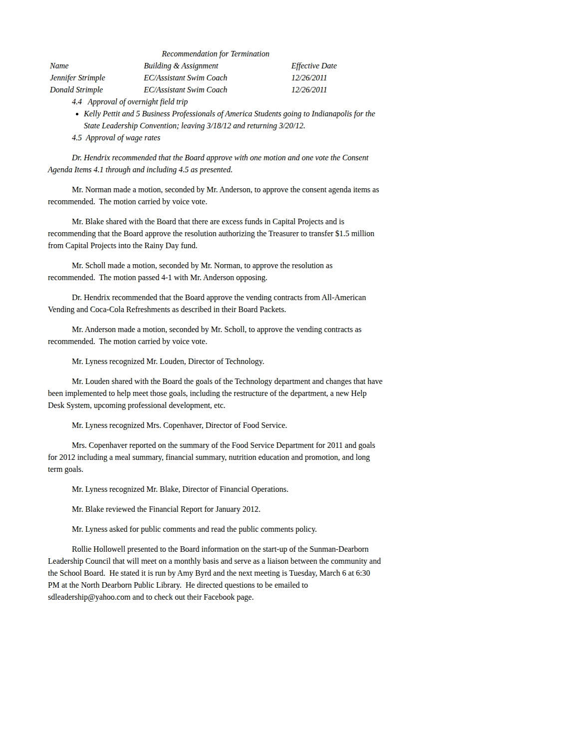Recommendation for Termination
| Name | Building & Assignment | Effective Date |
| --- | --- | --- |
| Jennifer Strimple | EC/Assistant Swim Coach | 12/26/2011 |
| Donald Strimple | EC/Assistant Swim Coach | 12/26/2011 |
4.4 Approval of overnight field trip
Kelly Pettit and 5 Business Professionals of America Students going to Indianapolis for the State Leadership Convention; leaving 3/18/12 and returning 3/20/12.
4.5 Approval of wage rates
Dr. Hendrix recommended that the Board approve with one motion and one vote the Consent Agenda Items 4.1 through and including 4.5 as presented.
Mr. Norman made a motion, seconded by Mr. Anderson, to approve the consent agenda items as recommended. The motion carried by voice vote.
Mr. Blake shared with the Board that there are excess funds in Capital Projects and is recommending that the Board approve the resolution authorizing the Treasurer to transfer $1.5 million from Capital Projects into the Rainy Day fund.
Mr. Scholl made a motion, seconded by Mr. Norman, to approve the resolution as recommended. The motion passed 4-1 with Mr. Anderson opposing.
Dr. Hendrix recommended that the Board approve the vending contracts from All-American Vending and Coca-Cola Refreshments as described in their Board Packets.
Mr. Anderson made a motion, seconded by Mr. Scholl, to approve the vending contracts as recommended. The motion carried by voice vote.
Mr. Lyness recognized Mr. Louden, Director of Technology.
Mr. Louden shared with the Board the goals of the Technology department and changes that have been implemented to help meet those goals, including the restructure of the department, a new Help Desk System, upcoming professional development, etc.
Mr. Lyness recognized Mrs. Copenhaver, Director of Food Service.
Mrs. Copenhaver reported on the summary of the Food Service Department for 2011 and goals for 2012 including a meal summary, financial summary, nutrition education and promotion, and long term goals.
Mr. Lyness recognized Mr. Blake, Director of Financial Operations.
Mr. Blake reviewed the Financial Report for January 2012.
Mr. Lyness asked for public comments and read the public comments policy.
Rollie Hollowell presented to the Board information on the start-up of the Sunman-Dearborn Leadership Council that will meet on a monthly basis and serve as a liaison between the community and the School Board. He stated it is run by Amy Byrd and the next meeting is Tuesday, March 6 at 6:30 PM at the North Dearborn Public Library. He directed questions to be emailed to sdleadership@yahoo.com and to check out their Facebook page.